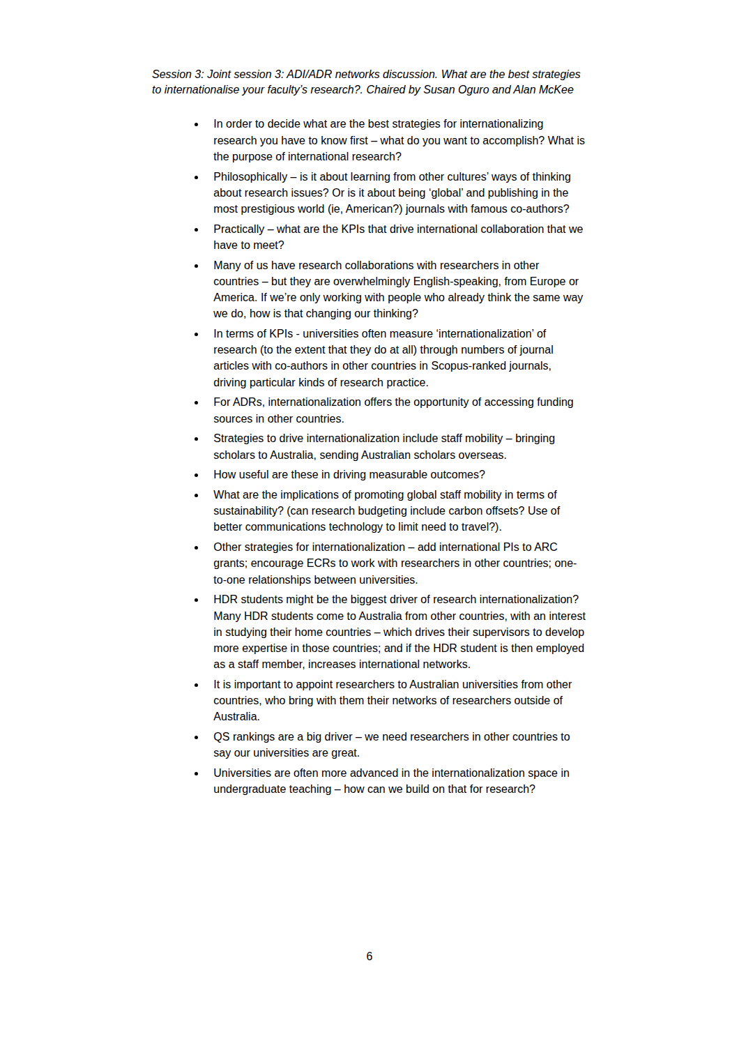Session 3: Joint session 3: ADI/ADR networks discussion. What are the best strategies to internationalise your faculty’s research?. Chaired by Susan Oguro and Alan McKee
In order to decide what are the best strategies for internationalizing research you have to know first – what do you want to accomplish? What is the purpose of international research?
Philosophically – is it about learning from other cultures’ ways of thinking about research issues? Or is it about being ‘global’ and publishing in the most prestigious world (ie, American?) journals with famous co-authors?
Practically – what are the KPIs that drive international collaboration that we have to meet?
Many of us have research collaborations with researchers in other countries – but they are overwhelmingly English-speaking, from Europe or America. If we’re only working with people who already think the same way we do, how is that changing our thinking?
In terms of KPIs - universities often measure ‘internationalization’ of research (to the extent that they do at all) through numbers of journal articles with co-authors in other countries in Scopus-ranked journals, driving particular kinds of research practice.
For ADRs, internationalization offers the opportunity of accessing funding sources in other countries.
Strategies to drive internationalization include staff mobility – bringing scholars to Australia, sending Australian scholars overseas.
How useful are these in driving measurable outcomes?
What are the implications of promoting global staff mobility in terms of sustainability? (can research budgeting include carbon offsets? Use of better communications technology to limit need to travel?).
Other strategies for internationalization – add international PIs to ARC grants; encourage ECRs to work with researchers in other countries; one-to-one relationships between universities.
HDR students might be the biggest driver of research internationalization? Many HDR students come to Australia from other countries, with an interest in studying their home countries – which drives their supervisors to develop more expertise in those countries; and if the HDR student is then employed as a staff member, increases international networks.
It is important to appoint researchers to Australian universities from other countries, who bring with them their networks of researchers outside of Australia.
QS rankings are a big driver – we need researchers in other countries to say our universities are great.
Universities are often more advanced in the internationalization space in undergraduate teaching – how can we build on that for research?
6